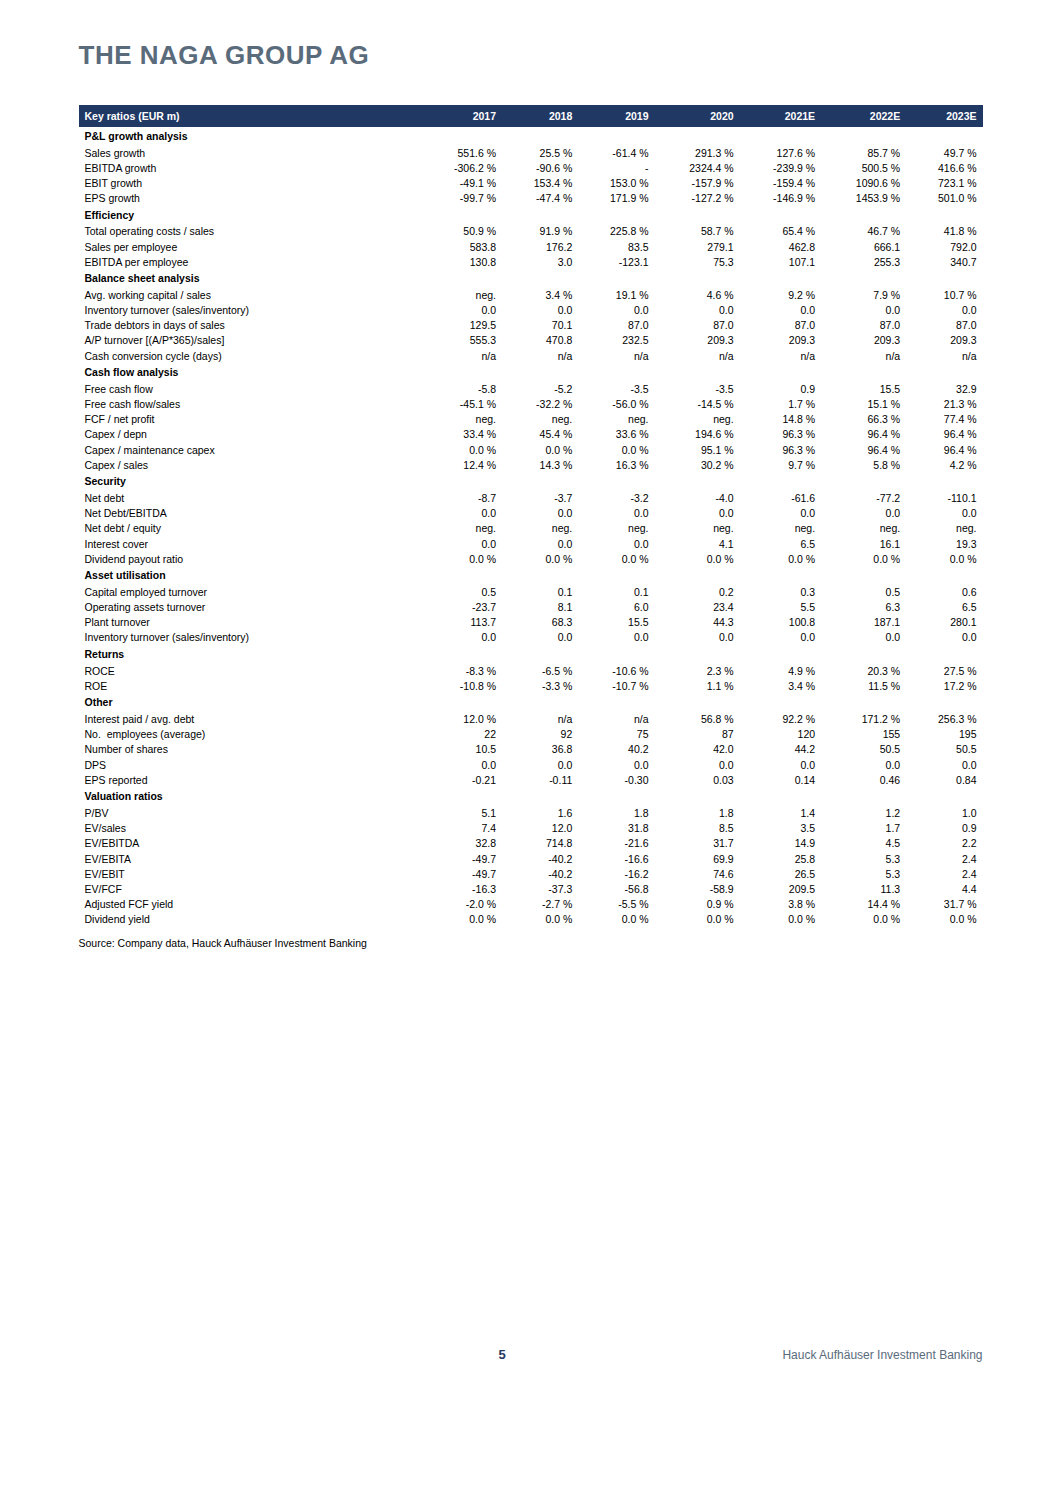THE NAGA GROUP AG
| Key ratios (EUR m) | 2017 | 2018 | 2019 | 2020 | 2021E | 2022E | 2023E |
| --- | --- | --- | --- | --- | --- | --- | --- |
| P&L growth analysis | | | | | | | |
| Sales growth | 551.6 % | 25.5 % | -61.4 % | 291.3 % | 127.6 % | 85.7 % | 49.7 % |
| EBITDA growth | -306.2 % | -90.6 % | - | 2324.4 % | -239.9 % | 500.5 % | 416.6 % |
| EBIT growth | -49.1 % | 153.4 % | 153.0 % | -157.9 % | -159.4 % | 1090.6 % | 723.1 % |
| EPS growth | -99.7 % | -47.4 % | 171.9 % | -127.2 % | -146.9 % | 1453.9 % | 501.0 % |
| Efficiency | | | | | | | |
| Total operating costs / sales | 50.9 % | 91.9 % | 225.8 % | 58.7 % | 65.4 % | 46.7 % | 41.8 % |
| Sales per employee | 583.8 | 176.2 | 83.5 | 279.1 | 462.8 | 666.1 | 792.0 |
| EBITDA per employee | 130.8 | 3.0 | -123.1 | 75.3 | 107.1 | 255.3 | 340.7 |
| Balance sheet analysis | | | | | | | |
| Avg. working capital / sales | neg. | 3.4 % | 19.1 % | 4.6 % | 9.2 % | 7.9 % | 10.7 % |
| Inventory turnover (sales/inventory) | 0.0 | 0.0 | 0.0 | 0.0 | 0.0 | 0.0 | 0.0 |
| Trade debtors in days of sales | 129.5 | 70.1 | 87.0 | 87.0 | 87.0 | 87.0 | 87.0 |
| A/P turnover [(A/P*365)/sales] | 555.3 | 470.8 | 232.5 | 209.3 | 209.3 | 209.3 | 209.3 |
| Cash conversion cycle (days) | n/a | n/a | n/a | n/a | n/a | n/a | n/a |
| Cash flow analysis | | | | | | | |
| Free cash flow | -5.8 | -5.2 | -3.5 | -3.5 | 0.9 | 15.5 | 32.9 |
| Free cash flow/sales | -45.1 % | -32.2 % | -56.0 % | -14.5 % | 1.7 % | 15.1 % | 21.3 % |
| FCF / net profit | neg. | neg. | neg. | neg. | 14.8 % | 66.3 % | 77.4 % |
| Capex / depn | 33.4 % | 45.4 % | 33.6 % | 194.6 % | 96.3 % | 96.4 % | 96.4 % |
| Capex / maintenance capex | 0.0 % | 0.0 % | 0.0 % | 95.1 % | 96.3 % | 96.4 % | 96.4 % |
| Capex / sales | 12.4 % | 14.3 % | 16.3 % | 30.2 % | 9.7 % | 5.8 % | 4.2 % |
| Security | | | | | | | |
| Net debt | -8.7 | -3.7 | -3.2 | -4.0 | -61.6 | -77.2 | -110.1 |
| Net Debt/EBITDA | 0.0 | 0.0 | 0.0 | 0.0 | 0.0 | 0.0 | 0.0 |
| Net debt / equity | neg. | neg. | neg. | neg. | neg. | neg. | neg. |
| Interest cover | 0.0 | 0.0 | 0.0 | 4.1 | 6.5 | 16.1 | 19.3 |
| Dividend payout ratio | 0.0 % | 0.0 % | 0.0 % | 0.0 % | 0.0 % | 0.0 % | 0.0 % |
| Asset utilisation | | | | | | | |
| Capital employed turnover | 0.5 | 0.1 | 0.1 | 0.2 | 0.3 | 0.5 | 0.6 |
| Operating assets turnover | -23.7 | 8.1 | 6.0 | 23.4 | 5.5 | 6.3 | 6.5 |
| Plant turnover | 113.7 | 68.3 | 15.5 | 44.3 | 100.8 | 187.1 | 280.1 |
| Inventory turnover (sales/inventory) | 0.0 | 0.0 | 0.0 | 0.0 | 0.0 | 0.0 | 0.0 |
| Returns | | | | | | | |
| ROCE | -8.3 % | -6.5 % | -10.6 % | 2.3 % | 4.9 % | 20.3 % | 27.5 % |
| ROE | -10.8 % | -3.3 % | -10.7 % | 1.1 % | 3.4 % | 11.5 % | 17.2 % |
| Other | | | | | | | |
| Interest paid / avg. debt | 12.0 % | n/a | n/a | 56.8 % | 92.2 % | 171.2 % | 256.3 % |
| No. employees (average) | 22 | 92 | 75 | 87 | 120 | 155 | 195 |
| Number of shares | 10.5 | 36.8 | 40.2 | 42.0 | 44.2 | 50.5 | 50.5 |
| DPS | 0.0 | 0.0 | 0.0 | 0.0 | 0.0 | 0.0 | 0.0 |
| EPS reported | -0.21 | -0.11 | -0.30 | 0.03 | 0.14 | 0.46 | 0.84 |
| Valuation ratios | | | | | | | |
| P/BV | 5.1 | 1.6 | 1.8 | 1.8 | 1.4 | 1.2 | 1.0 |
| EV/sales | 7.4 | 12.0 | 31.8 | 8.5 | 3.5 | 1.7 | 0.9 |
| EV/EBITDA | 32.8 | 714.8 | -21.6 | 31.7 | 14.9 | 4.5 | 2.2 |
| EV/EBITA | -49.7 | -40.2 | -16.6 | 69.9 | 25.8 | 5.3 | 2.4 |
| EV/EBIT | -49.7 | -40.2 | -16.2 | 74.6 | 26.5 | 5.3 | 2.4 |
| EV/FCF | -16.3 | -37.3 | -56.8 | -58.9 | 209.5 | 11.3 | 4.4 |
| Adjusted FCF yield | -2.0 % | -2.7 % | -5.5 % | 0.9 % | 3.8 % | 14.4 % | 31.7 % |
| Dividend yield | 0.0 % | 0.0 % | 0.0 % | 0.0 % | 0.0 % | 0.0 % | 0.0 % |
Source: Company data, Hauck Aufhäuser Investment Banking
5
Hauck Aufhäuser Investment Banking